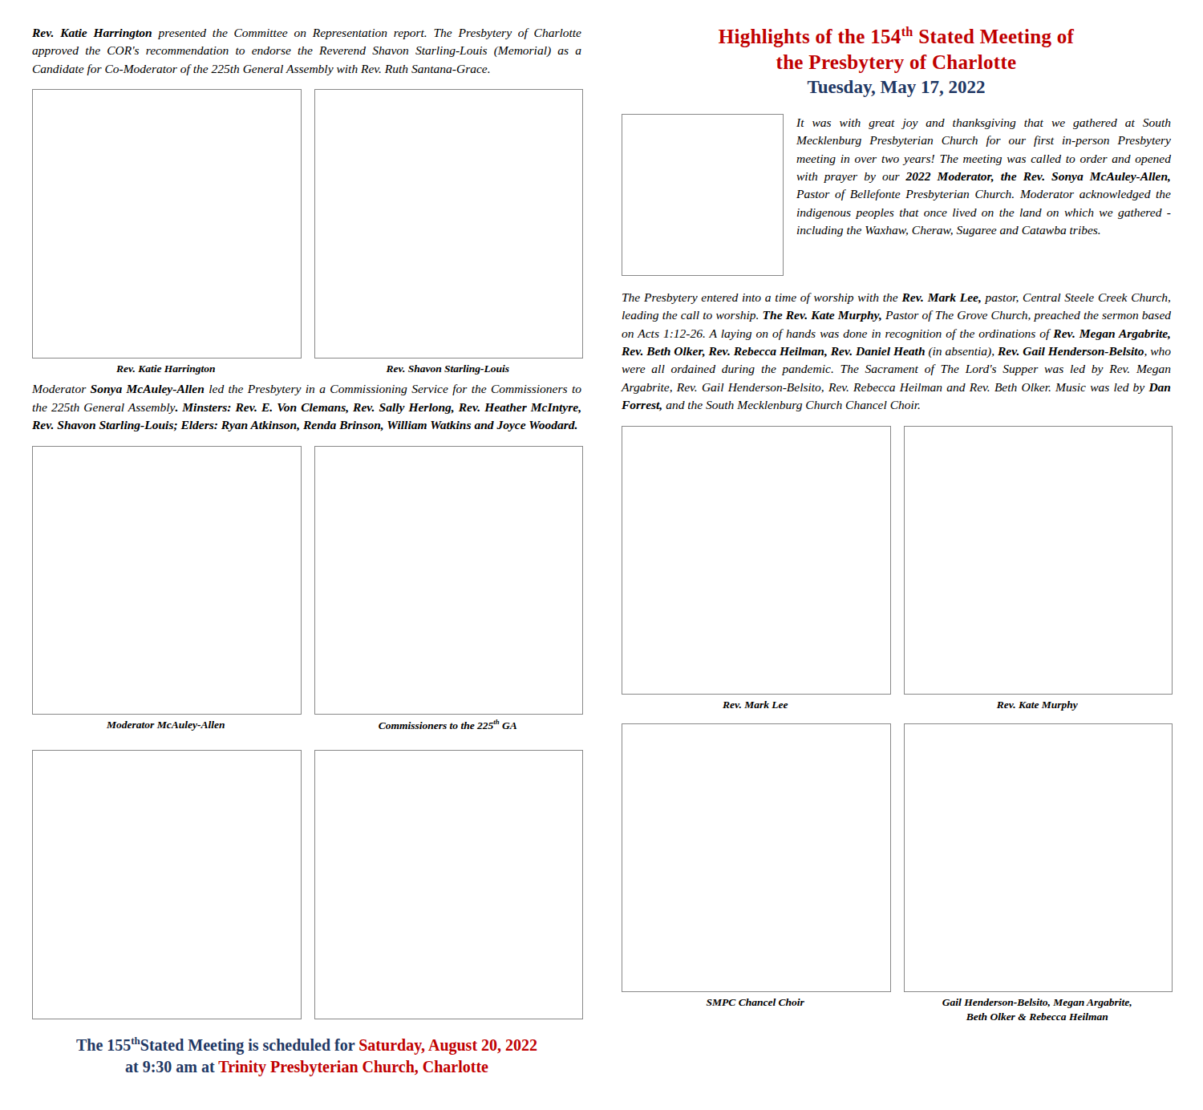Rev. Katie Harrington presented the Committee on Representation report. The Presbytery of Charlotte approved the COR's recommendation to endorse the Reverend Shavon Starling-Louis (Memorial) as a Candidate for Co-Moderator of the 225th General Assembly with Rev. Ruth Santana-Grace.
Rev. Katie Harrington
Rev. Shavon Starling-Louis
Moderator Sonya McAuley-Allen led the Presbytery in a Commissioning Service for the Commissioners to the 225th General Assembly. Minsters: Rev. E. Von Clemans, Rev. Sally Herlong, Rev. Heather McIntyre, Rev. Shavon Starling-Louis; Elders: Ryan Atkinson, Renda Brinson, William Watkins and Joyce Woodard.
Moderator McAuley-Allen
Commissioners to the 225th GA
The 155th Stated Meeting is scheduled for Saturday, August 20, 2022
at 9:30 am at Trinity Presbyterian Church, Charlotte
Highlights of the 154th Stated Meeting of the Presbytery of Charlotte Tuesday, May 17, 2022
It was with great joy and thanksgiving that we gathered at South Mecklenburg Presbyterian Church for our first in-person Presbytery meeting in over two years! The meeting was called to order and opened with prayer by our 2022 Moderator, the Rev. Sonya McAuley-Allen, Pastor of Bellefonte Presbyterian Church. Moderator acknowledged the indigenous peoples that once lived on the land on which we gathered - including the Waxhaw, Cheraw, Sugaree and Catawba tribes.
The Presbytery entered into a time of worship with the Rev. Mark Lee, pastor, Central Steele Creek Church, leading the call to worship. The Rev. Kate Murphy, Pastor of The Grove Church, preached the sermon based on Acts 1:12-26. A laying on of hands was done in recognition of the ordinations of Rev. Megan Argabrite, Rev. Beth Olker, Rev. Rebecca Heilman, Rev. Daniel Heath (in absentia), Rev. Gail Henderson-Belsito, who were all ordained during the pandemic. The Sacrament of The Lord's Supper was led by Rev. Megan Argabrite, Rev. Gail Henderson-Belsito, Rev. Rebecca Heilman and Rev. Beth Olker. Music was led by Dan Forrest, and the South Mecklenburg Church Chancel Choir.
Rev. Mark Lee
Rev. Kate Murphy
SMPC Chancel Choir
Gail Henderson-Belsito, Megan Argabrite,
Beth Olker & Rebecca Heilman